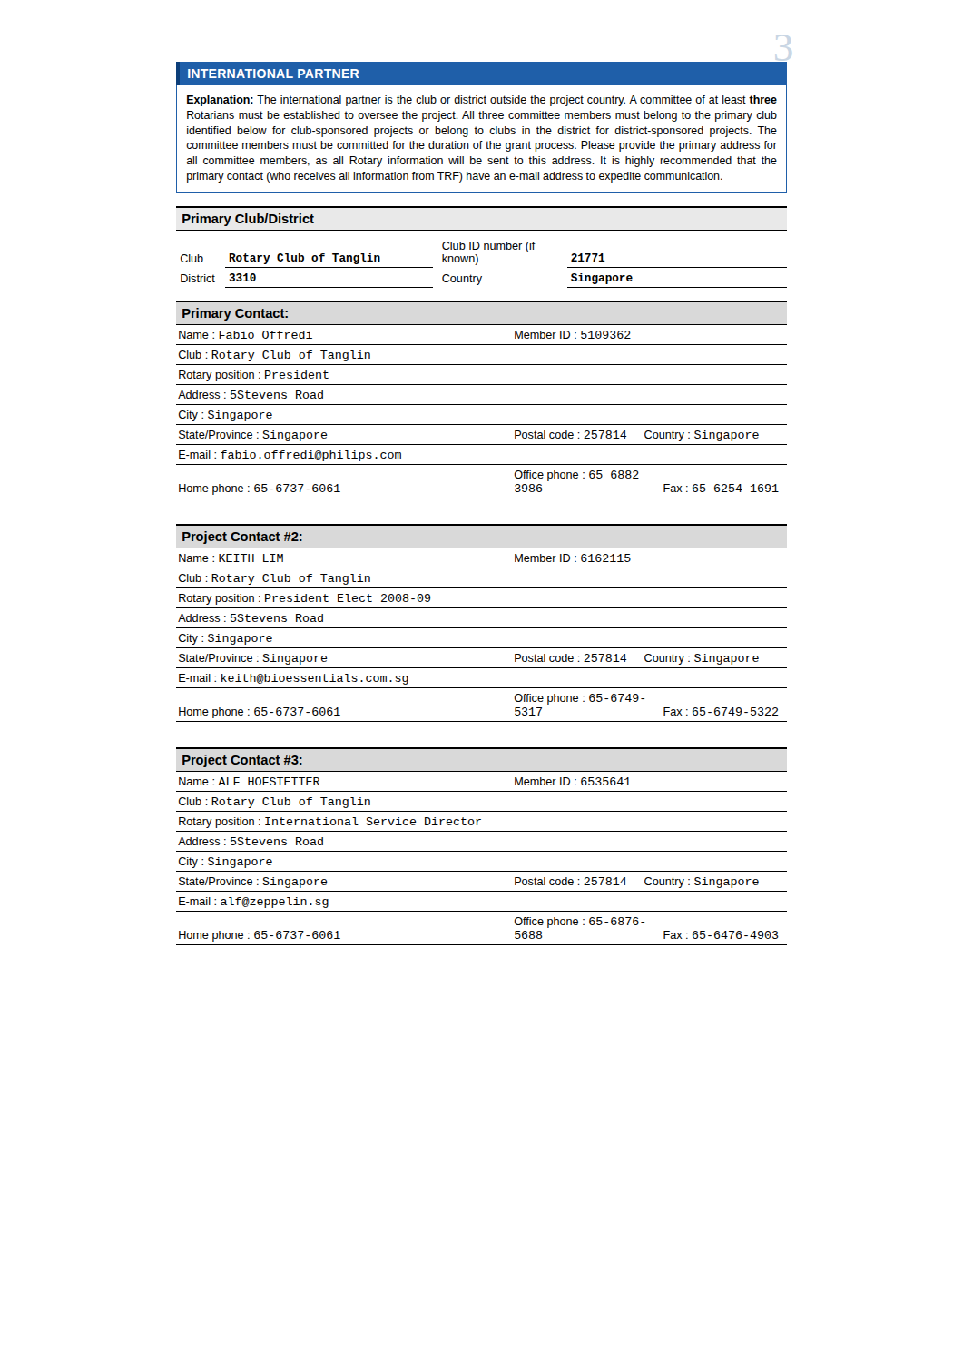3
INTERNATIONAL PARTNER
Explanation: The international partner is the club or district outside the project country. A committee of at least three Rotarians must be established to oversee the project. All three committee members must belong to the primary club identified below for club-sponsored projects or belong to clubs in the district for district-sponsored projects. The committee members must be committed for the duration of the grant process. Please provide the primary address for all committee members, as all Rotary information will be sent to this address. It is highly recommended that the primary contact (who receives all information from TRF) have an e-mail address to expedite communication.
Primary Club/District
| Club | Rotary Club of Tanglin | Club ID number (if known) | 21771 |
| District | 3310 | Country | Singapore |
Primary Contact:
| Name : Fabio Offredi | Member ID : 5109362 |
| Club : Rotary Club of Tanglin |
| Rotary position : President |
| Address : 5Stevens Road |
| City : Singapore |
| State/Province : Singapore | / Postal code : 257814 / Country : Singapore / |
| E-mail : fabio.offredi@philips.com |
| Home phone : 65-6737-6061 | / Office phone : 65 6882 3986 / Fax : 65 6254 1691 / |
Project Contact #2:
| Name : KEITH LIM | Member ID : 6162115 |
| Club : Rotary Club of Tanglin |
| Rotary position : President Elect 2008-09 |
| Address : 5Stevens Road |
| City : Singapore |
| State/Province : Singapore | / Postal code : 257814 / Country : Singapore / |
| E-mail : keith@bioessentials.com.sg |
| Home phone : 65-6737-6061 | / Office phone : 65-6749-5317 / Fax : 65-6749-5322 / |
Project Contact #3:
| Name : ALF HOFSTETTER | Member ID : 6535641 |
| Club : Rotary Club of Tanglin |
| Rotary position : International Service Director |
| Address : 5Stevens Road |
| City : Singapore |
| State/Province : Singapore | / Postal code : 257814 / Country : Singapore / |
| E-mail : alf@zeppelin.sg |
| Home phone : 65-6737-6061 | / Office phone : 65-6876-5688 / Fax : 65-6476-4903 / |